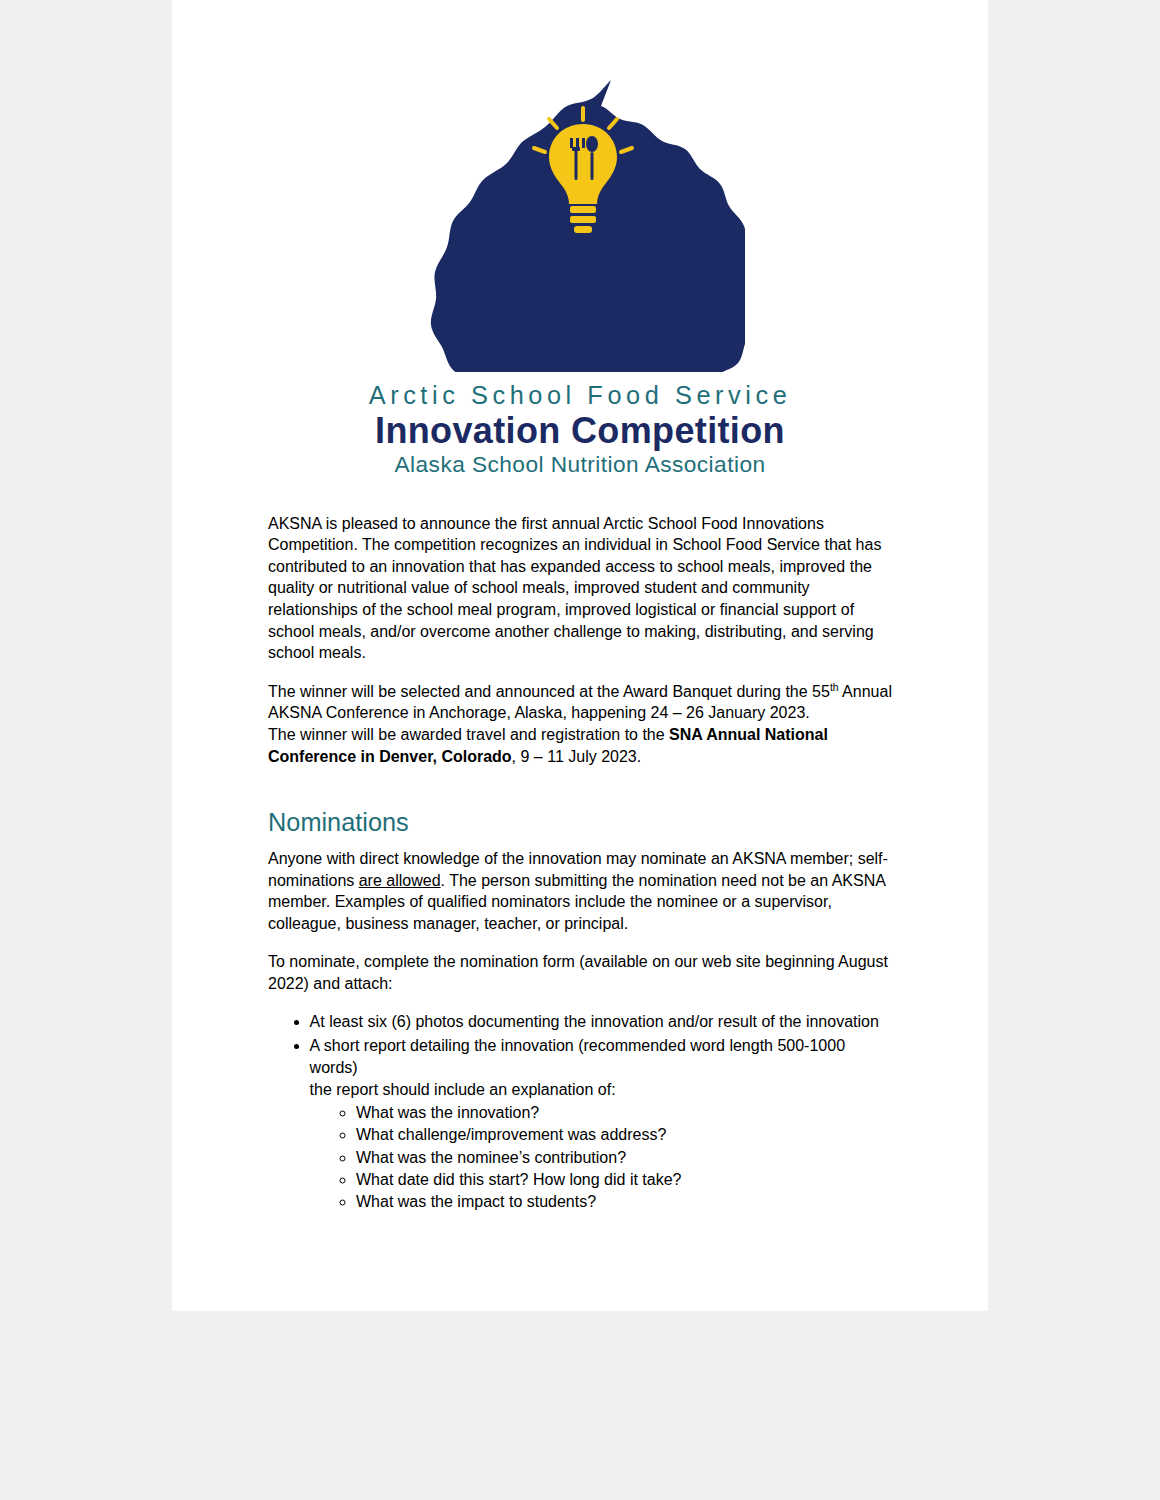Alaska outline with lightbulb, fork and spoon
Arctic School Food Service
Innovation Competition
Alaska School Nutrition Association
AKSNA is pleased to announce the first annual Arctic School Food Innovations Competition. The competition recognizes an individual in School Food Service that has contributed to an innovation that has expanded access to school meals, improved the quality or nutritional value of school meals, improved student and community relationships of the school meal program, improved logistical or financial support of school meals, and/or overcome another challenge to making, distributing, and serving school meals.
The winner will be selected and announced at the Award Banquet during the 55th Annual AKSNA Conference in Anchorage, Alaska, happening 24 – 26 January 2023.
The winner will be awarded travel and registration to the SNA Annual National Conference in Denver, Colorado, 9 – 11 July 2023.
Nominations
Anyone with direct knowledge of the innovation may nominate an AKSNA member; self-nominations are allowed. The person submitting the nomination need not be an AKSNA member. Examples of qualified nominators include the nominee or a supervisor, colleague, business manager, teacher, or principal.
To nominate, complete the nomination form (available on our web site beginning August 2022) and attach:
At least six (6) photos documenting the innovation and/or result of the innovation
A short report detailing the innovation (recommended word length 500-1000 words)
the report should include an explanation of:
What was the innovation?
What challenge/improvement was address?
What was the nominee’s contribution?
What date did this start? How long did it take?
What was the impact to students?